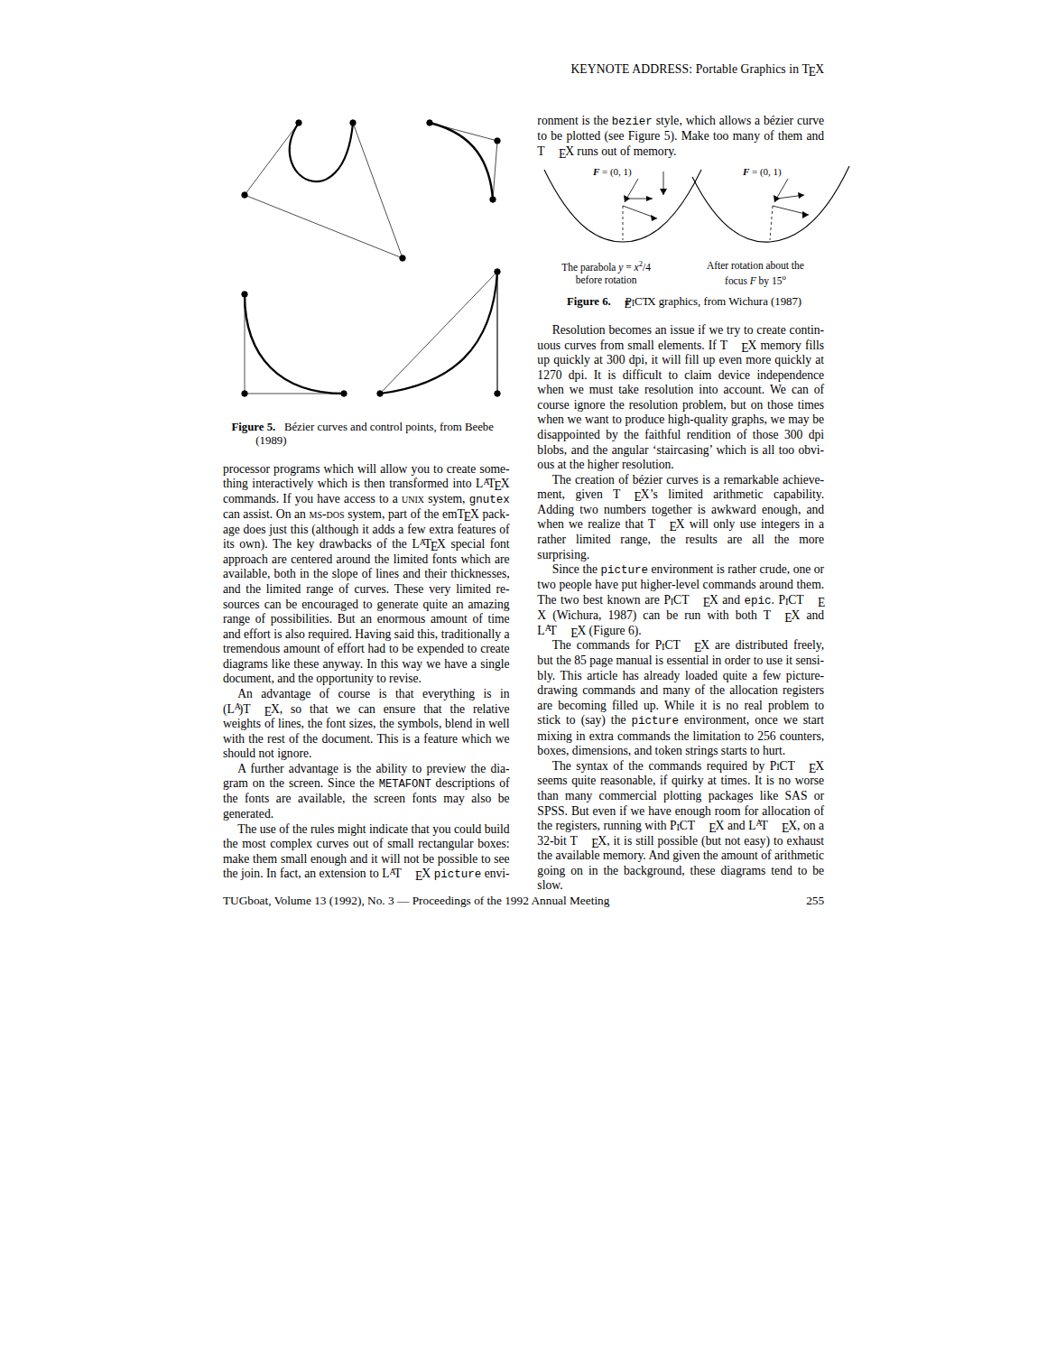KEYNOTE ADDRESS: Portable Graphics in TEX
Figure 5. Bézier curves and control points, from Beebe (1989)
processor programs which will allow you to create something interactively which is then transformed into LATEX commands. If you have access to a unix system, gnutex can assist. On an ms-dos system, part of the emTEX package does just this (although it adds a few extra features of its own). The key drawbacks of the LATEX special font approach are centered around the limited fonts which are available, both in the slope of lines and their thicknesses, and the limited range of curves. These very limited resources can be encouraged to generate quite an amazing range of possibilities. But an enormous amount of time and effort is also required. Having said this, traditionally a tremendous amount of effort had to be expended to create diagrams like these anyway. In this way we have a single document, and the opportunity to revise.
An advantage of course is that everything is in (LA)TEX, so that we can ensure that the relative weights of lines, the font sizes, the symbols, blend in well with the rest of the document. This is a feature which we should not ignore.
A further advantage is the ability to preview the diagram on the screen. Since the METAFONT descriptions of the fonts are available, the screen fonts may also be generated.
The use of the rules might indicate that you could build the most complex curves out of small rectangular boxes: make them small enough and it will not be possible to see the join. In fact, an extension to LATEX picture environment is the bezier style, which allows a bézier curve to be plotted (see Figure 5). Make too many of them and TEX runs out of memory.
F = (0, 1)
The parabola y = x 2/4
before rotation
F = (0, 1)
After rotation about the
focus F by 15o
Figure 6. PICTEX graphics, from Wichura (1987)
Resolution becomes an issue if we try to create continuous curves from small elements. If TEX memory fills up quickly at 300 dpi, it will fill up even more quickly at 1270 dpi. It is difficult to claim device independence when we must take resolution into account. We can of course ignore the resolution problem, but on those times when we want to produce high-quality graphs, we may be disappointed by the faithful rendition of those 300 dpi blobs, and the angular ‘staircasing’ which is all too obvious at the higher resolution.
The creation of bézier curves is a remarkable achievement, given TEX’s limited arithmetic capability. Adding two numbers together is awkward enough, and when we realize that TEX will only use integers in a rather limited range, the results are all the more surprising.
Since the picture environment is rather crude, one or two people have put higher-level commands around them. The two best known are PICTEX and epic. PICTEX (Wichura, 1987) can be run with both TEX and LATEX (Figure 6).
The commands for PICTEX are distributed freely, but the 85 page manual is essential in order to use it sensibly. This article has already loaded quite a few picture-drawing commands and many of the allocation registers are becoming filled up. While it is no real problem to stick to (say) the picture environment, once we start mixing in extra commands the limitation to 256 counters, boxes, dimensions, and token strings starts to hurt.
The syntax of the commands required by PICTEX seems quite reasonable, if quirky at times. It is no worse than many commercial plotting packages like SAS or SPSS. But even if we have enough room for allocation of the registers, running with PICTEX and LATEX, on a 32-bit TEX, it is still possible (but not easy) to exhaust the available memory. And given the amount of arithmetic going on in the background, these diagrams tend to be slow.
TUGboat, Volume 13 (1992), No. 3 — Proceedings of the 1992 Annual Meeting
255